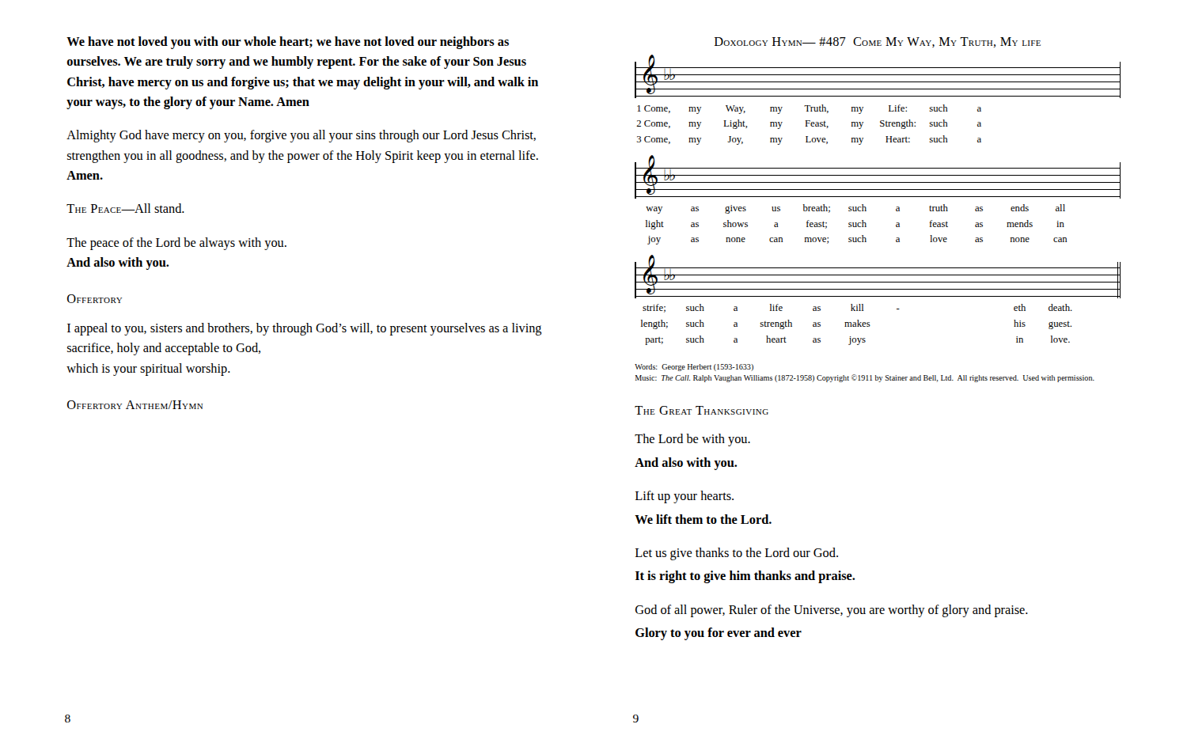We have not loved you with our whole heart; we have not loved our neighbors as ourselves. We are truly sorry and we humbly repent. For the sake of your Son Jesus Christ, have mercy on us and forgive us; that we may delight in your will, and walk in your ways, to the glory of your Name. Amen
Almighty God have mercy on you, forgive you all your sins through our Lord Jesus Christ, strengthen you in all goodness, and by the power of the Holy Spirit keep you in eternal life. Amen.
The Peace—All stand.
The peace of the Lord be always with you.
And also with you.
Offertory
I appeal to you, sisters and brothers, by through God’s will, to present yourselves as a living sacrifice, holy and acceptable to God,
which is your spiritual worship.
Offertory Anthem/Hymn
8
Doxology Hymn— #487 Come My Way, My Truth, My life
𝄞 ♭♭
1 Come,
my
Way,
my
Truth,
my
Life:
such
a
2 Come,
my
Light,
my
Feast,
my
Strength:
such
a
3 Come,
my
Joy,
my
Love,
my
Heart:
such
a
𝄞 ♭♭
way
as
gives
us
breath;
such
a
truth
as
ends
all
light
as
shows
a
feast;
such
a
feast
as
mends
in
joy
as
none
can
move;
such
a
love
as
none
can
𝄞 ♭♭
strife;
such
a
life
as
kill
-
eth
death.
length;
such
a
strength
as
makes
his
guest.
part;
such
a
heart
as
joys
in
love.
Words: George Herbert (1593-1633)
Music: The Call. Ralph Vaughan Williams (1872-1958) Copyright ©1911 by Stainer and Bell, Ltd. All rights reserved. Used with permission.
The Great Thanksgiving
The Lord be with you.
And also with you.
Lift up your hearts.
We lift them to the Lord.
Let us give thanks to the Lord our God.
It is right to give him thanks and praise.
God of all power, Ruler of the Universe, you are worthy of glory and praise.
Glory to you for ever and ever
9